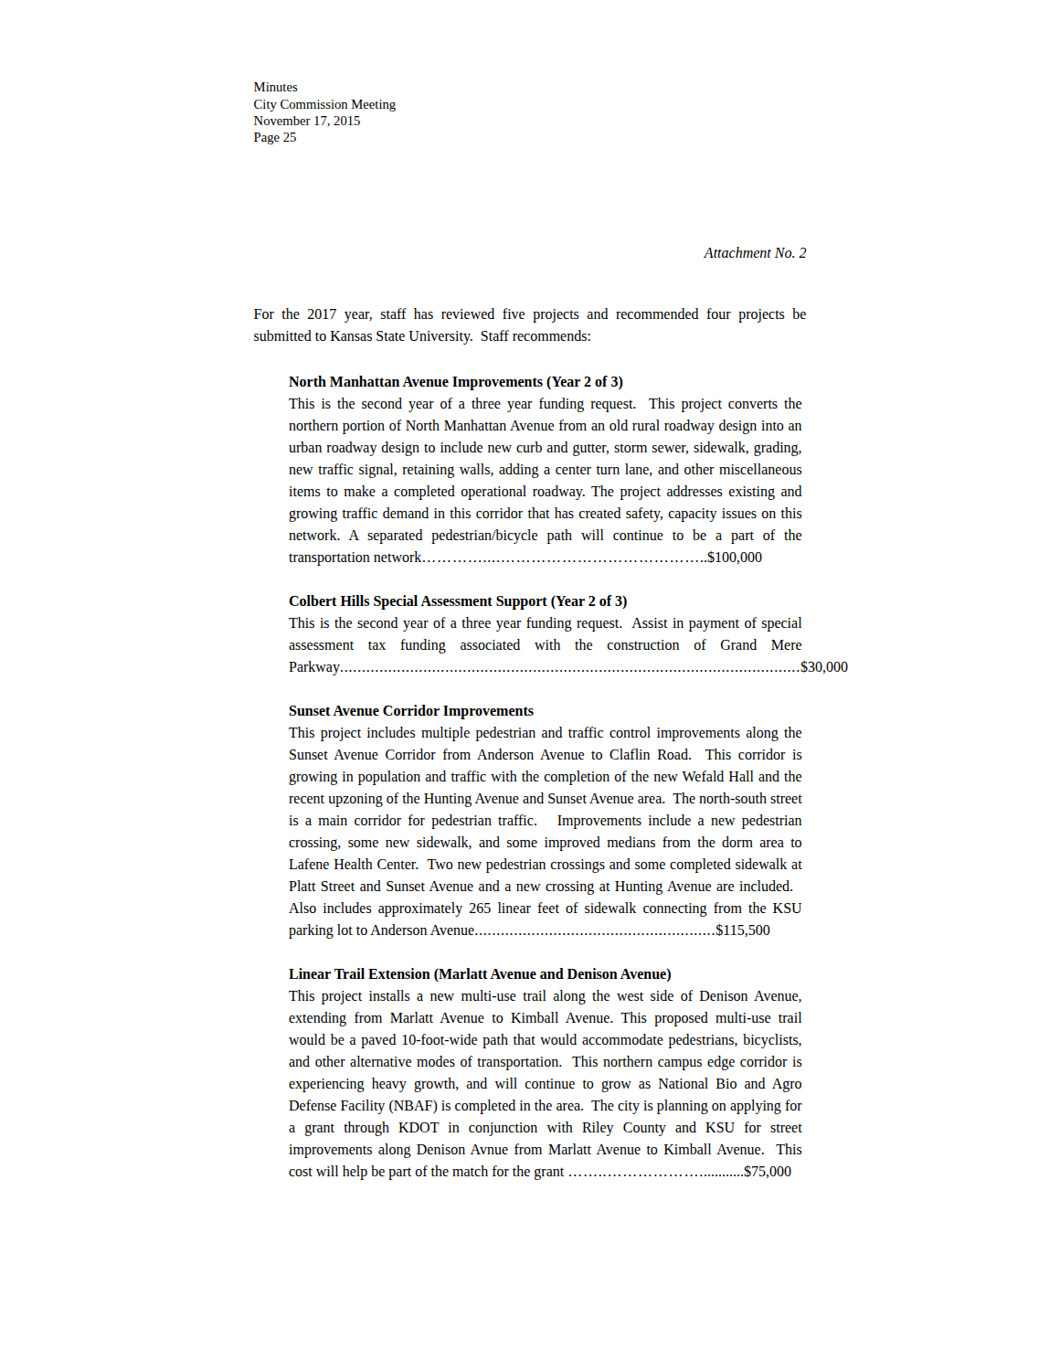Minutes
City Commission Meeting
November 17, 2015
Page 25
Attachment No. 2
For the 2017 year, staff has reviewed five projects and recommended four projects be submitted to Kansas State University. Staff recommends:
North Manhattan Avenue Improvements (Year 2 of 3)
This is the second year of a three year funding request. This project converts the northern portion of North Manhattan Avenue from an old rural roadway design into an urban roadway design to include new curb and gutter, storm sewer, sidewalk, grading, new traffic signal, retaining walls, adding a center turn lane, and other miscellaneous items to make a completed operational roadway. The project addresses existing and growing traffic demand in this corridor that has created safety, capacity issues on this network. A separated pedestrian/bicycle path will continue to be a part of the transportation network…………....…………………………………..$100,000
Colbert Hills Special Assessment Support (Year 2 of 3)
This is the second year of a three year funding request. Assist in payment of special assessment tax funding associated with the construction of Grand Mere Parkway.........................................................................................................$30,000
Sunset Avenue Corridor Improvements
This project includes multiple pedestrian and traffic control improvements along the Sunset Avenue Corridor from Anderson Avenue to Claflin Road. This corridor is growing in population and traffic with the completion of the new Wefald Hall and the recent upzoning of the Hunting Avenue and Sunset Avenue area. The north-south street is a main corridor for pedestrian traffic. Improvements include a new pedestrian crossing, some new sidewalk, and some improved medians from the dorm area to Lafene Health Center. Two new pedestrian crossings and some completed sidewalk at Platt Street and Sunset Avenue and a new crossing at Hunting Avenue are included. Also includes approximately 265 linear feet of sidewalk connecting from the KSU parking lot to Anderson Avenue.......................................................$115,500
Linear Trail Extension (Marlatt Avenue and Denison Avenue)
This project installs a new multi-use trail along the west side of Denison Avenue, extending from Marlatt Avenue to Kimball Avenue. This proposed multi-use trail would be a paved 10-foot-wide path that would accommodate pedestrians, bicyclists, and other alternative modes of transportation. This northern campus edge corridor is experiencing heavy growth, and will continue to grow as National Bio and Agro Defense Facility (NBAF) is completed in the area. The city is planning on applying for a grant through KDOT in conjunction with Riley County and KSU for street improvements along Denison Avnue from Marlatt Avenue to Kimball Avenue. This cost will help be part of the match for the grant ……..………………............$75,000